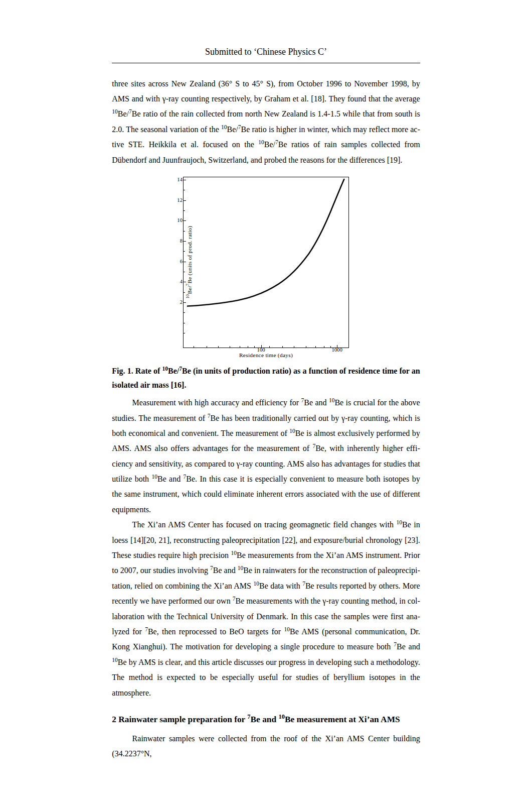Submitted to ‘Chinese Physics C’
three sites across New Zealand (36° S to 45° S), from October 1996 to November 1998, by AMS and with γ-ray counting respectively, by Graham et al. [18]. They found that the average 10Be/7Be ratio of the rain collected from north New Zealand is 1.4-1.5 while that from south is 2.0. The seasonal variation of the 10Be/7Be ratio is higher in winter, which may reflect more active STE. Heikkila et al. focused on the 10Be/7Be ratios of rain samples collected from Dübendorf and Juunfraujoch, Switzerland, and probed the reasons for the differences [19].
10Be/7Be (units of prod. ratio) Residence time (days) 14 12 10 8 6 4 2 100 1000
Fig. 1. Rate of 10Be/7Be (in units of production ratio) as a function of residence time for an isolated air mass [16].
Measurement with high accuracy and efficiency for 7Be and 10Be is crucial for the above studies. The measurement of 7Be has been traditionally carried out by γ-ray counting, which is both economical and convenient. The measurement of 10Be is almost exclusively performed by AMS. AMS also offers advantages for the measurement of 7Be, with inherently higher efficiency and sensitivity, as compared to γ-ray counting. AMS also has advantages for studies that utilize both 10Be and 7Be. In this case it is especially convenient to measure both isotopes by the same instrument, which could eliminate inherent errors associated with the use of different equipments.
The Xi’an AMS Center has focused on tracing geomagnetic field changes with 10Be in loess [14][20, 21], reconstructing paleoprecipitation [22], and exposure/burial chronology [23]. These studies require high precision 10Be measurements from the Xi’an AMS instrument. Prior to 2007, our studies involving 7Be and 10Be in rainwaters for the reconstruction of paleoprecipitation, relied on combining the Xi’an AMS 10Be data with 7Be results reported by others. More recently we have performed our own 7Be measurements with the γ-ray counting method, in collaboration with the Technical University of Denmark. In this case the samples were first analyzed for 7Be, then reprocessed to BeO targets for 10Be AMS (personal communication, Dr. Kong Xianghui). The motivation for developing a single procedure to measure both 7Be and 10Be by AMS is clear, and this article discusses our progress in developing such a methodology. The method is expected to be especially useful for studies of beryllium isotopes in the atmosphere.
2 Rainwater sample preparation for 7Be and 10Be measurement at Xi’an AMS
Rainwater samples were collected from the roof of the Xi’an AMS Center building (34.2237°N,